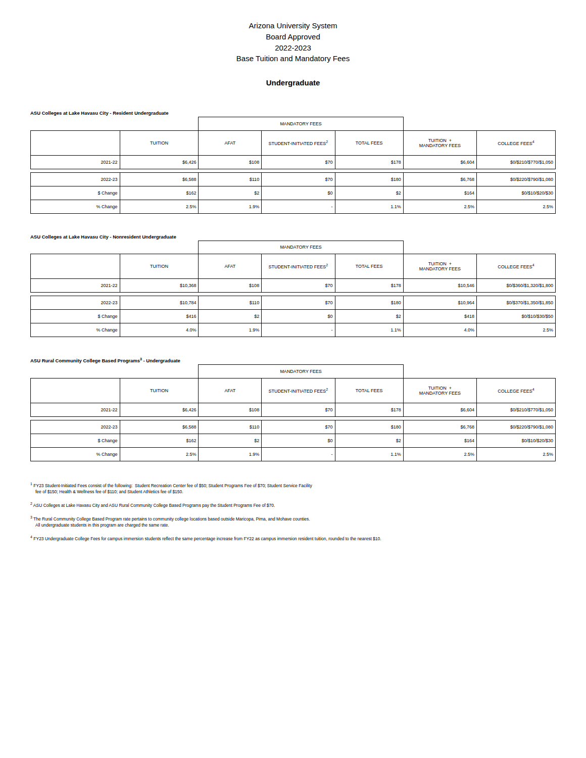Arizona University System
Board Approved
2022-2023
Base Tuition and Mandatory Fees
Undergraduate
ASU Colleges at Lake Havasu City - Resident Undergraduate
| | | MANDATORY FEES | | |
| | TUITION | AFAT | STUDENT-INITIATED FEES 2 | TOTAL FEES | TUITION + MANDATORY FEES | COLLEGE FEES 4 |
| 2021-22 | $6,426 | $108 | $70 | $178 | $6,604 | $0/$210/$770/$1,050 |
| 2022-23 | $6,588 | $110 | $70 | $180 | $6,768 | $0/$220/$790/$1,080 |
| $ Change | $162 | $2 | $0 | $2 | $164 | $0/$10/$20/$30 |
| % Change | 2.5% | 1.9% | - | 1.1% | 2.5% | 2.5% |
ASU Colleges at Lake Havasu City - Nonresident Undergraduate
| | | MANDATORY FEES | | |
| | TUITION | AFAT | STUDENT-INITIATED FEES 2 | TOTAL FEES | TUITION + MANDATORY FEES | COLLEGE FEES 4 |
| 2021-22 | $10,368 | $108 | $70 | $178 | $10,546 | $0/$360/$1,320/$1,800 |
| 2022-23 | $10,784 | $110 | $70 | $180 | $10,964 | $0/$370/$1,350/$1,850 |
| $ Change | $416 | $2 | $0 | $2 | $418 | $0/$10/$30/$50 |
| % Change | 4.0% | 1.9% | - | 1.1% | 4.0% | 2.5% |
ASU Rural Community College Based Programs3 - Undergraduate
| | | MANDATORY FEES | | |
| | TUITION | AFAT | STUDENT-INITIATED FEES 2 | TOTAL FEES | TUITION + MANDATORY FEES | COLLEGE FEES 4 |
| 2021-22 | $6,426 | $108 | $70 | $178 | $6,604 | $0/$210/$770/$1,050 |
| 2022-23 | $6,588 | $110 | $70 | $180 | $6,768 | $0/$220/$790/$1,080 |
| $ Change | $162 | $2 | $0 | $2 | $164 | $0/$10/$20/$30 |
| % Change | 2.5% | 1.9% | - | 1.1% | 2.5% | 2.5% |
1 FY23 Student-Initiated Fees consist of the following: Student Recreation Center fee of $50; Student Programs Fee of $70; Student Service Facility
fee of $150; Health & Wellness fee of $110; and Student Athletics fee of $150.
2 ASU Colleges at Lake Havasu City and ASU Rural Community College Based Programs pay the Student Programs Fee of $70.
3 The Rural Community College Based Program rate pertains to community college locations based outside Maricopa, Pima, and Mohave counties.
All undergraduate students in this program are charged the same rate.
4 FY23 Undergraduate College Fees for campus immersion students reflect the same percentage increase from FY22 as campus immersion resident tuition, rounded to the nearest $10.